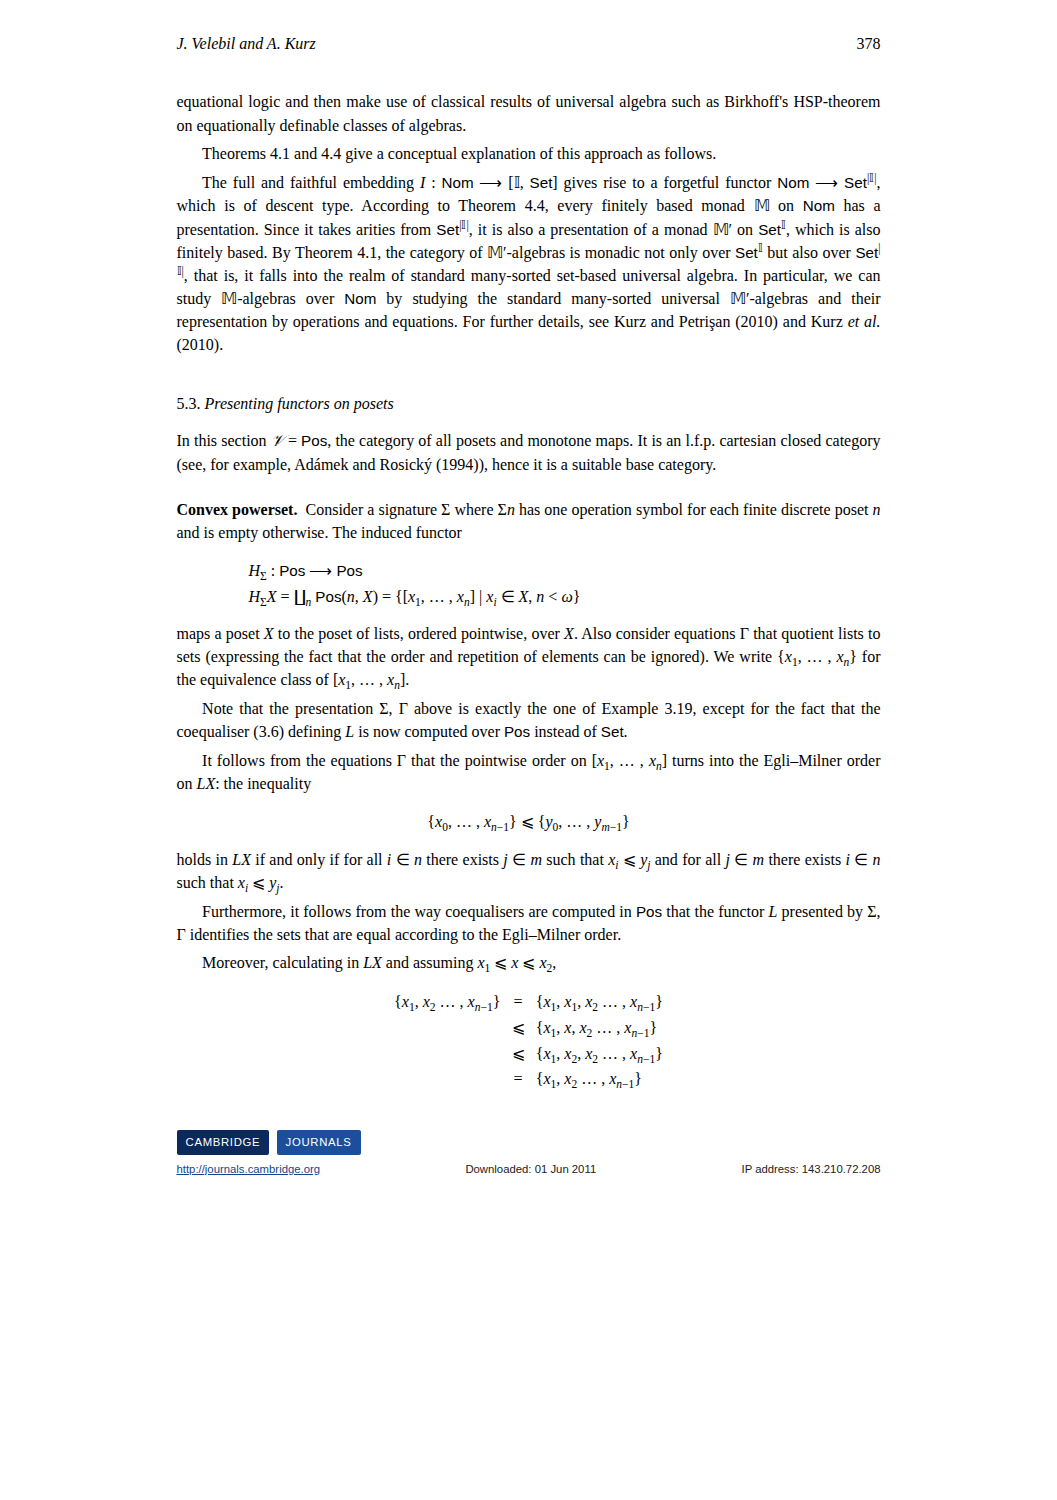J. Velebil and A. Kurz 378
equational logic and then make use of classical results of universal algebra such as Birkhoff's HSP-theorem on equationally definable classes of algebras.
Theorems 4.1 and 4.4 give a conceptual explanation of this approach as follows.
The full and faithful embedding I : Nom ⟶ [𝕀, Set] gives rise to a forgetful functor Nom ⟶ Set|𝕀|, which is of descent type. According to Theorem 4.4, every finitely based monad 𝕄 on Nom has a presentation. Since it takes arities from Set|𝕀|, it is also a presentation of a monad 𝕄′ on Set𝕀, which is also finitely based. By Theorem 4.1, the category of 𝕄′-algebras is monadic not only over Set𝕀 but also over Set|𝕀|, that is, it falls into the realm of standard many-sorted set-based universal algebra. In particular, we can study 𝕄-algebras over Nom by studying the standard many-sorted universal 𝕄′-algebras and their representation by operations and equations. For further details, see Kurz and Petrişan (2010) and Kurz et al. (2010).
5.3. Presenting functors on posets
In this section 𝒱 = Pos, the category of all posets and monotone maps. It is an l.f.p. cartesian closed category (see, for example, Adámek and Rosický (1994)), hence it is a suitable base category.
Convex powerset. Consider a signature Σ where Σn has one operation symbol for each finite discrete poset n and is empty otherwise. The induced functor
HΣ : Pos ⟶ Pos HΣX = ∐n Pos(n, X) = {[x1, … , xn] | xi ∈ X, n < ω}
maps a poset X to the poset of lists, ordered pointwise, over X. Also consider equations Γ that quotient lists to sets (expressing the fact that the order and repetition of elements can be ignored). We write {x1, … , xn} for the equivalence class of [x1, … , xn].
Note that the presentation Σ, Γ above is exactly the one of Example 3.19, except for the fact that the coequaliser (3.6) defining L is now computed over Pos instead of Set.
It follows from the equations Γ that the pointwise order on [x1, … , xn] turns into the Egli–Milner order on LX: the inequality
{x0, … , xn−1} ⩽ {y0, … , ym−1}
holds in LX if and only if for all i ∈ n there exists j ∈ m such that xi ⩽ yj and for all j ∈ m there exists i ∈ n such that xi ⩽ yj.
Furthermore, it follows from the way coequalisers are computed in Pos that the functor L presented by Σ, Γ identifies the sets that are equal according to the Egli–Milner order.
Moreover, calculating in LX and assuming x1 ⩽ x ⩽ x2,
| { x 1 , x 2 … , x n −1 } | = | { x 1 , x 1 , x 2 … , x n −1 } |
| | ⩽ | { x 1 , x , x 2 … , x n −1 } |
| | ⩽ | { x 1 , x 2 , x 2 … , x n −1 } |
| | = | { x 1 , x 2 … , x n −1 } |
CAMBRIDGE JOURNALS
http://journals.cambridge.org Downloaded: 01 Jun 2011 IP address: 143.210.72.208